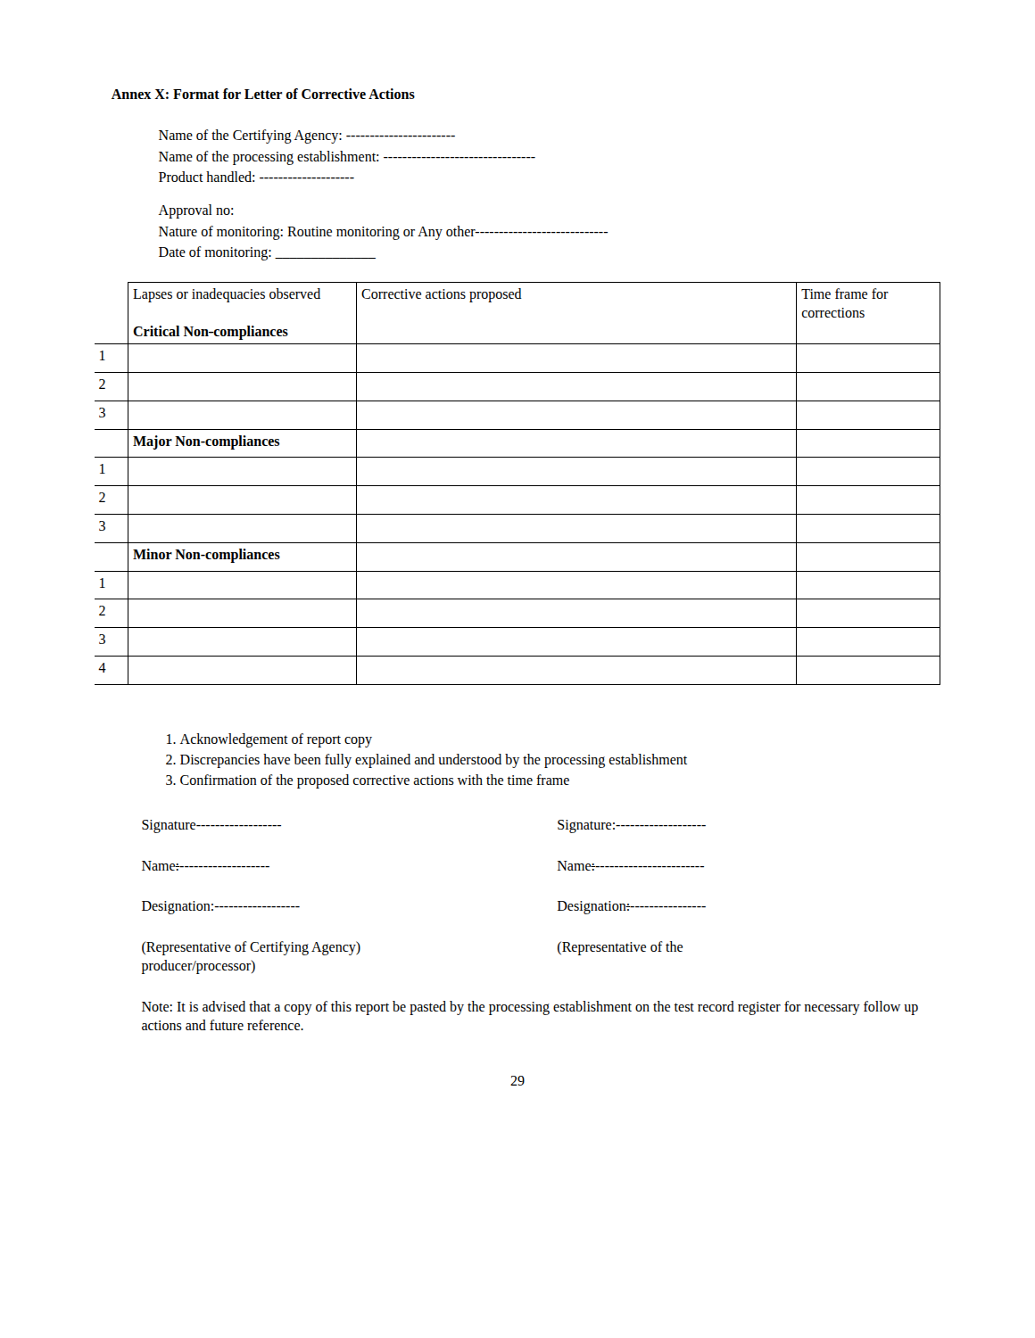Annex X: Format for Letter of Corrective Actions
Name of the Certifying Agency: -----------------------
Name of the processing establishment: --------------------------------
Product handled: --------------------
Approval no:
Nature of monitoring: Routine monitoring or Any other----------------------------
Date of monitoring: ______________
| | Lapses or inadequacies observed Critical Non - compliances | Corrective actions proposed | Time frame for corrections |
| 1 | | | |
| 2 | | | |
| 3 | | | |
| | Major Non-compliances | | |
| 1 | | | |
| 2 | | | |
| 3 | | | |
| | Minor Non-compliances | | |
| 1 | | | |
| 2 | | | |
| 3 | | | |
| 4 | | | |
Acknowledgement of report copy
Discrepancies have been fully explained and understood by the processing establishment
Confirmation of the proposed corrective actions with the time frame
Signature------------------
Signature:-------------------
Name:-------------------
Name:-----------------------
Designation:------------------
Designation:----------------
(Representative of Certifying Agency)
producer/processor)
(Representative of the
Note: It is advised that a copy of this report be pasted by the processing establishment on the test record register for necessary follow up actions and future reference.
29